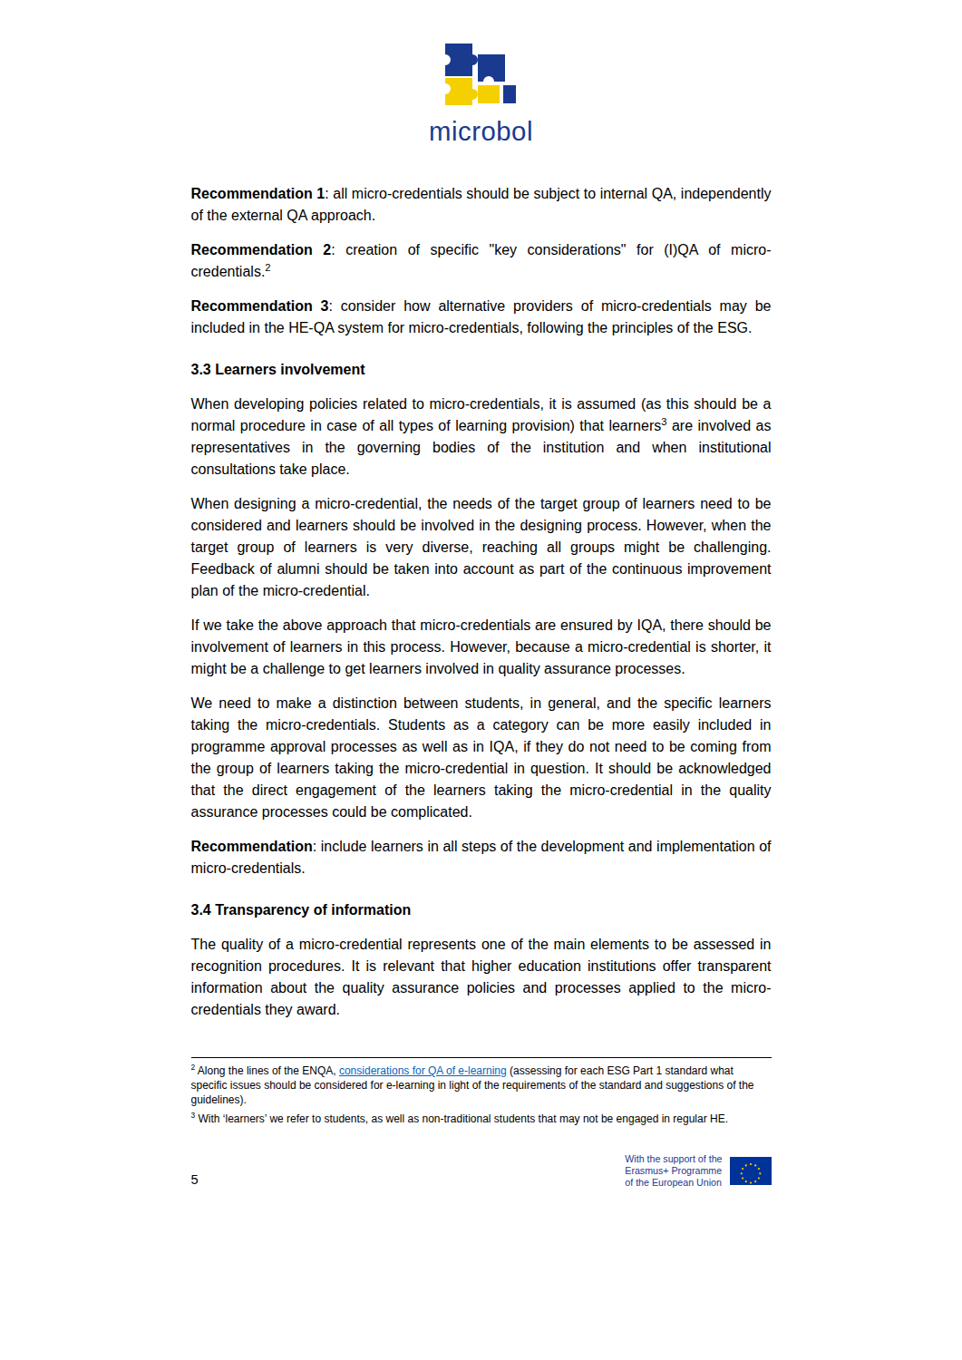microbol
Recommendation 1: all micro-credentials should be subject to internal QA, independently of the external QA approach.
Recommendation 2: creation of specific "key considerations" for (I)QA of micro-credentials.2
Recommendation 3: consider how alternative providers of micro-credentials may be included in the HE-QA system for micro-credentials, following the principles of the ESG.
3.3 Learners involvement
When developing policies related to micro-credentials, it is assumed (as this should be a normal procedure in case of all types of learning provision) that learners3 are involved as representatives in the governing bodies of the institution and when institutional consultations take place.
When designing a micro-credential, the needs of the target group of learners need to be considered and learners should be involved in the designing process. However, when the target group of learners is very diverse, reaching all groups might be challenging. Feedback of alumni should be taken into account as part of the continuous improvement plan of the micro-credential.
If we take the above approach that micro-credentials are ensured by IQA, there should be involvement of learners in this process. However, because a micro-credential is shorter, it might be a challenge to get learners involved in quality assurance processes.
We need to make a distinction between students, in general, and the specific learners taking the micro-credentials. Students as a category can be more easily included in programme approval processes as well as in IQA, if they do not need to be coming from the group of learners taking the micro-credential in question. It should be acknowledged that the direct engagement of the learners taking the micro-credential in the quality assurance processes could be complicated.
Recommendation: include learners in all steps of the development and implementation of micro-credentials.
3.4 Transparency of information
The quality of a micro-credential represents one of the main elements to be assessed in recognition procedures. It is relevant that higher education institutions offer transparent information about the quality assurance policies and processes applied to the micro-credentials they award.
2 Along the lines of the ENQA, considerations for QA of e-learning (assessing for each ESG Part 1 standard what specific issues should be considered for e-learning in light of the requirements of the standard and suggestions of the guidelines).
3 With ‘learners’ we refer to students, as well as non-traditional students that may not be engaged in regular HE.
5
With the support of the
Erasmus+ Programme
of the European Union